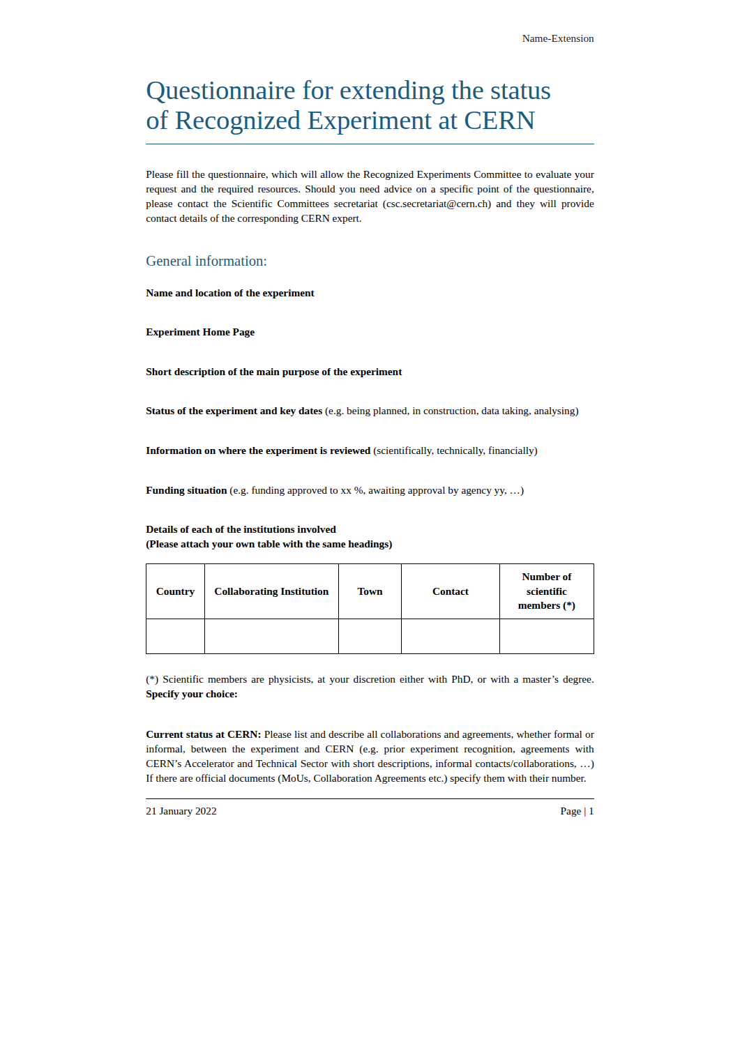Name-Extension
Questionnaire for extending the status
of Recognized Experiment at CERN
Please fill the questionnaire, which will allow the Recognized Experiments Committee to evaluate your request and the required resources. Should you need advice on a specific point of the questionnaire, please contact the Scientific Committees secretariat (csc.secretariat@cern.ch) and they will provide contact details of the corresponding CERN expert.
General information:
Name and location of the experiment
Experiment Home Page
Short description of the main purpose of the experiment
Status of the experiment and key dates (e.g. being planned, in construction, data taking, analysing)
Information on where the experiment is reviewed (scientifically, technically, financially)
Funding situation (e.g. funding approved to xx %, awaiting approval by agency yy, …)
Details of each of the institutions involved
(Please attach your own table with the same headings)
| Country | Collaborating Institution | Town | Contact | Number of scientific members (*) |
| --- | --- | --- | --- | --- |
(*) Scientific members are physicists, at your discretion either with PhD, or with a master’s degree. Specify your choice:
Current status at CERN: Please list and describe all collaborations and agreements, whether formal or informal, between the experiment and CERN (e.g. prior experiment recognition, agreements with CERN’s Accelerator and Technical Sector with short descriptions, informal contacts/collaborations, …) If there are official documents (MoUs, Collaboration Agreements etc.) specify them with their number.
21 January 2022 Page | 1